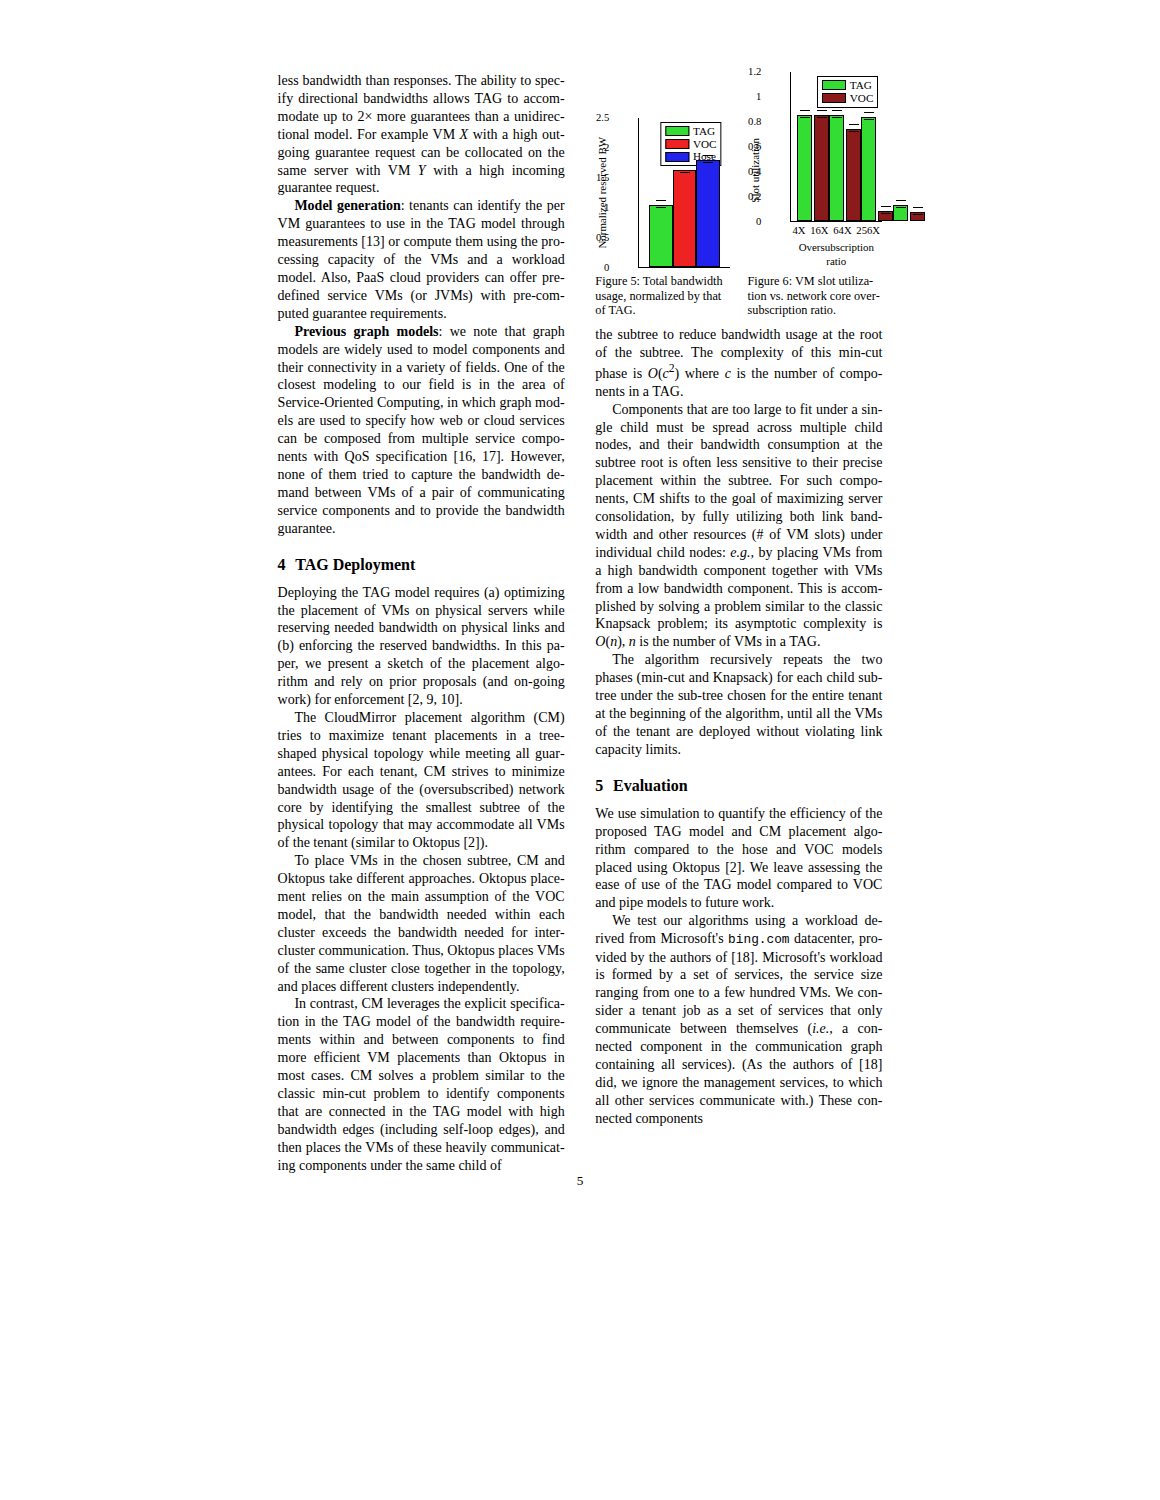less bandwidth than responses. The ability to specify directional bandwidths allows TAG to accommodate up to 2× more guarantees than a unidirectional model. For example VM X with a high outgoing guarantee request can be collocated on the same server with VM Y with a high incoming guarantee request.
Model generation: tenants can identify the per VM guarantees to use in the TAG model through measurements [13] or compute them using the processing capacity of the VMs and a workload model. Also, PaaS cloud providers can offer pre-defined service VMs (or JVMs) with pre-computed guarantee requirements.
Previous graph models: we note that graph models are widely used to model components and their connectivity in a variety of fields. One of the closest modeling to our field is in the area of Service-Oriented Computing, in which graph models are used to specify how web or cloud services can be composed from multiple service components with QoS specification [16, 17]. However, none of them tried to capture the bandwidth demand between VMs of a pair of communicating service components and to provide the bandwidth guarantee.
4 TAG Deployment
Deploying the TAG model requires (a) optimizing the placement of VMs on physical servers while reserving needed bandwidth on physical links and (b) enforcing the reserved bandwidths. In this paper, we present a sketch of the placement algorithm and rely on prior proposals (and on-going work) for enforcement [2, 9, 10].
The CloudMirror placement algorithm (CM) tries to maximize tenant placements in a tree-shaped physical topology while meeting all guarantees. For each tenant, CM strives to minimize bandwidth usage of the (oversubscribed) network core by identifying the smallest subtree of the physical topology that may accommodate all VMs of the tenant (similar to Oktopus [2]).
To place VMs in the chosen subtree, CM and Oktopus take different approaches. Oktopus placement relies on the main assumption of the VOC model, that the bandwidth needed within each cluster exceeds the bandwidth needed for inter-cluster communication. Thus, Oktopus places VMs of the same cluster close together in the topology, and places different clusters independently.
In contrast, CM leverages the explicit specification in the TAG model of the bandwidth requirements within and between components to find more efficient VM placements than Oktopus in most cases. CM solves a problem similar to the classic min-cut problem to identify components that are connected in the TAG model with high bandwidth edges (including self-loop edges), and then places the VMs of these heavily communicating components under the same child of
Normalized reserved BW
2.5 2 1.5 1 0.5 0
TAG
VOC
Hose
Figure 5: Total bandwidth usage, normalized by that of TAG.
Slot utilization
1.2 1 0.8 0.6 0.4 0.2 0
TAG
VOC
4X 16X 64X 256X
Oversubscription ratio
Figure 6: VM slot utilization vs. network core oversubscription ratio.
the subtree to reduce bandwidth usage at the root of the subtree. The complexity of this min-cut phase is O(c2) where c is the number of components in a TAG.
Components that are too large to fit under a single child must be spread across multiple child nodes, and their bandwidth consumption at the subtree root is often less sensitive to their precise placement within the subtree. For such components, CM shifts to the goal of maximizing server consolidation, by fully utilizing both link bandwidth and other resources (# of VM slots) under individual child nodes: e.g., by placing VMs from a high bandwidth component together with VMs from a low bandwidth component. This is accomplished by solving a problem similar to the classic Knapsack problem; its asymptotic complexity is O(n), n is the number of VMs in a TAG.
The algorithm recursively repeats the two phases (min-cut and Knapsack) for each child sub-tree under the sub-tree chosen for the entire tenant at the beginning of the algorithm, until all the VMs of the tenant are deployed without violating link capacity limits.
5 Evaluation
We use simulation to quantify the efficiency of the proposed TAG model and CM placement algorithm compared to the hose and VOC models placed using Oktopus [2]. We leave assessing the ease of use of the TAG model compared to VOC and pipe models to future work.
We test our algorithms using a workload derived from Microsoft's bing.com datacenter, provided by the authors of [18]. Microsoft's workload is formed by a set of services, the service size ranging from one to a few hundred VMs. We consider a tenant job as a set of services that only communicate between themselves (i.e., a connected component in the communication graph containing all services). (As the authors of [18] did, we ignore the management services, to which all other services communicate with.) These connected components
5